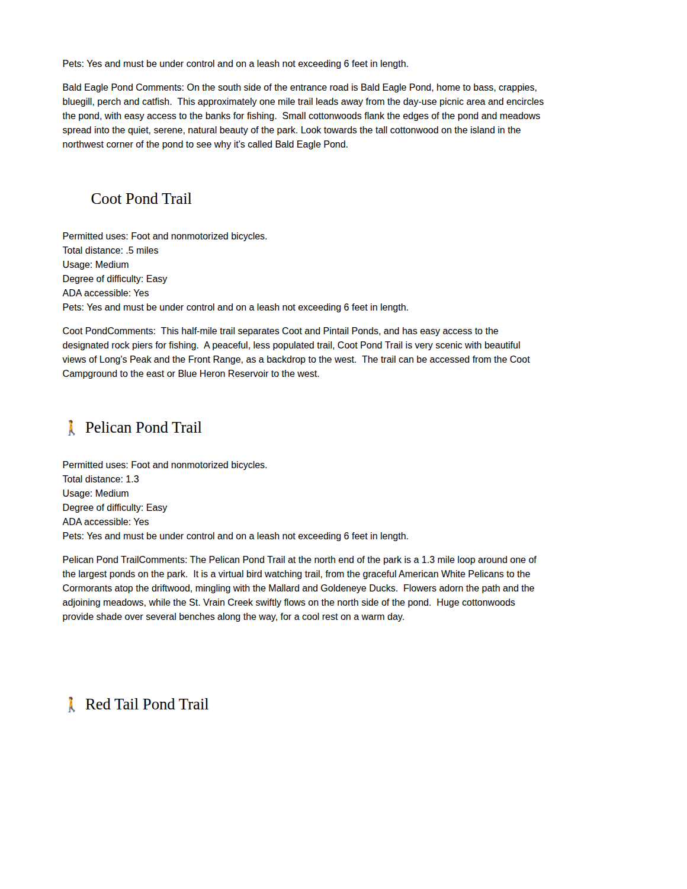Pets: Yes and must be under control and on a leash not exceeding 6 feet in length.
Bald Eagle Pond Comments: On the south side of the entrance road is Bald Eagle Pond, home to bass, crappies, bluegill, perch and catfish. This approximately one mile trail leads away from the day-use picnic area and encircles the pond, with easy access to the banks for fishing. Small cottonwoods flank the edges of the pond and meadows spread into the quiet, serene, natural beauty of the park. Look towards the tall cottonwood on the island in the northwest corner of the pond to see why it's called Bald Eagle Pond.
Coot Pond Trail
Permitted uses: Foot and nonmotorized bicycles.
Total distance: .5 miles
Usage: Medium
Degree of difficulty: Easy
ADA accessible: Yes
Pets: Yes and must be under control and on a leash not exceeding 6 feet in length.
Coot PondComments: This half-mile trail separates Coot and Pintail Ponds, and has easy access to the designated rock piers for fishing. A peaceful, less populated trail, Coot Pond Trail is very scenic with beautiful views of Long's Peak and the Front Range, as a backdrop to the west. The trail can be accessed from the Coot Campground to the east or Blue Heron Reservoir to the west.
🚶Pelican Pond Trail
Permitted uses: Foot and nonmotorized bicycles.
Total distance: 1.3
Usage: Medium
Degree of difficulty: Easy
ADA accessible: Yes
Pets: Yes and must be under control and on a leash not exceeding 6 feet in length.
Pelican Pond TrailComments: The Pelican Pond Trail at the north end of the park is a 1.3 mile loop around one of the largest ponds on the park. It is a virtual bird watching trail, from the graceful American White Pelicans to the Cormorants atop the driftwood, mingling with the Mallard and Goldeneye Ducks. Flowers adorn the path and the adjoining meadows, while the St. Vrain Creek swiftly flows on the north side of the pond. Huge cottonwoods provide shade over several benches along the way, for a cool rest on a warm day.
🚶Red Tail Pond Trail